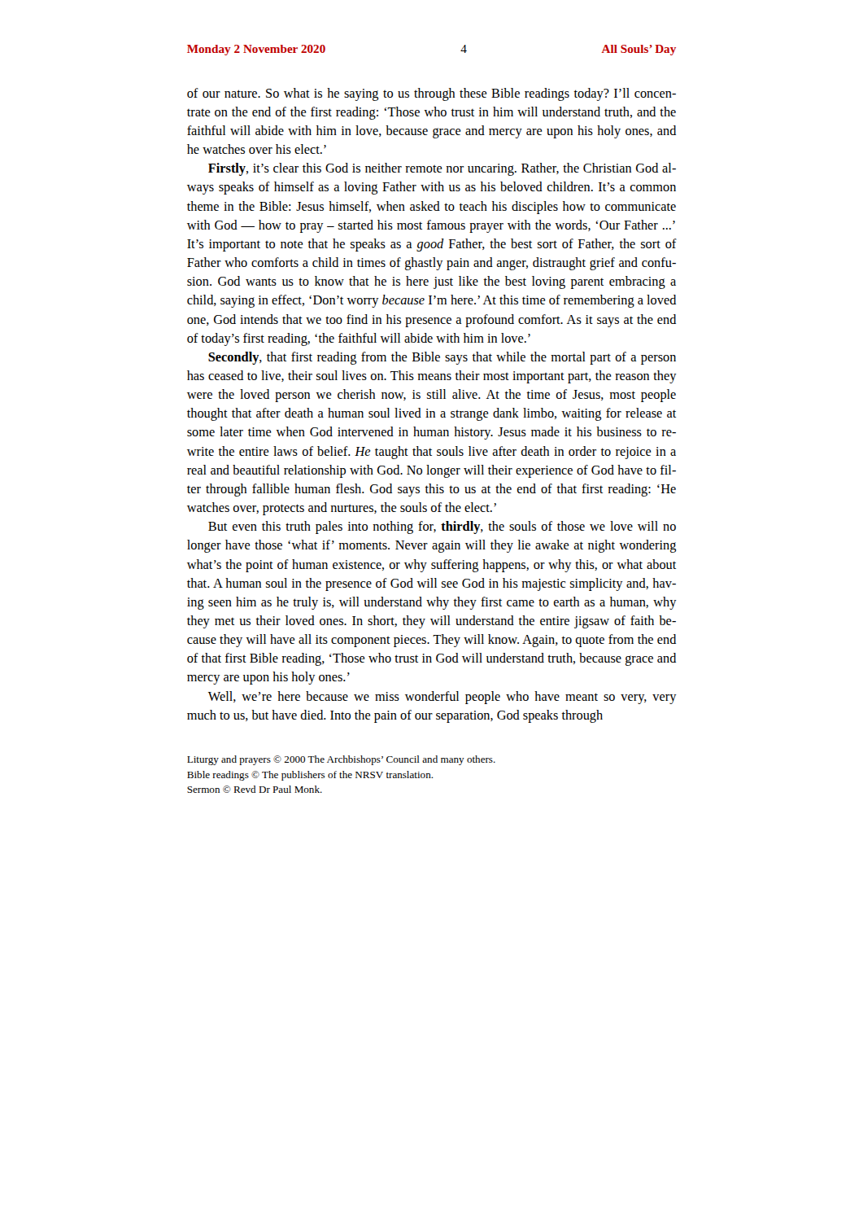Monday 2 November 2020 4 All Souls’ Day
of our nature. So what is he saying to us through these Bible readings today? I’ll concentrate on the end of the first reading: ‘Those who trust in him will understand truth, and the faithful will abide with him in love, because grace and mercy are upon his holy ones, and he watches over his elect.’
Firstly, it’s clear this God is neither remote nor uncaring. Rather, the Christian God always speaks of himself as a loving Father with us as his beloved children. It’s a common theme in the Bible: Jesus himself, when asked to teach his disciples how to communicate with God — how to pray – started his most famous prayer with the words, ‘Our Father ...’ It’s important to note that he speaks as a good Father, the best sort of Father, the sort of Father who comforts a child in times of ghastly pain and anger, distraught grief and confusion. God wants us to know that he is here just like the best loving parent embracing a child, saying in effect, ‘Don’t worry because I’m here.’ At this time of remembering a loved one, God intends that we too find in his presence a profound comfort. As it says at the end of today’s first reading, ‘the faithful will abide with him in love.’
Secondly, that first reading from the Bible says that while the mortal part of a person has ceased to live, their soul lives on. This means their most important part, the reason they were the loved person we cherish now, is still alive. At the time of Jesus, most people thought that after death a human soul lived in a strange dank limbo, waiting for release at some later time when God intervened in human history. Jesus made it his business to rewrite the entire laws of belief. He taught that souls live after death in order to rejoice in a real and beautiful relationship with God. No longer will their experience of God have to filter through fallible human flesh. God says this to us at the end of that first reading: ‘He watches over, protects and nurtures, the souls of the elect.’
But even this truth pales into nothing for, thirdly, the souls of those we love will no longer have those ‘what if’ moments. Never again will they lie awake at night wondering what’s the point of human existence, or why suffering happens, or why this, or what about that. A human soul in the presence of God will see God in his majestic simplicity and, having seen him as he truly is, will understand why they first came to earth as a human, why they met us their loved ones. In short, they will understand the entire jigsaw of faith because they will have all its component pieces. They will know. Again, to quote from the end of that first Bible reading, ‘Those who trust in God will understand truth, because grace and mercy are upon his holy ones.’
Well, we’re here because we miss wonderful people who have meant so very, very much to us, but have died. Into the pain of our separation, God speaks through
Liturgy and prayers © 2000 The Archbishops’ Council and many others.
Bible readings © The publishers of the NRSV translation.
Sermon © Revd Dr Paul Monk.